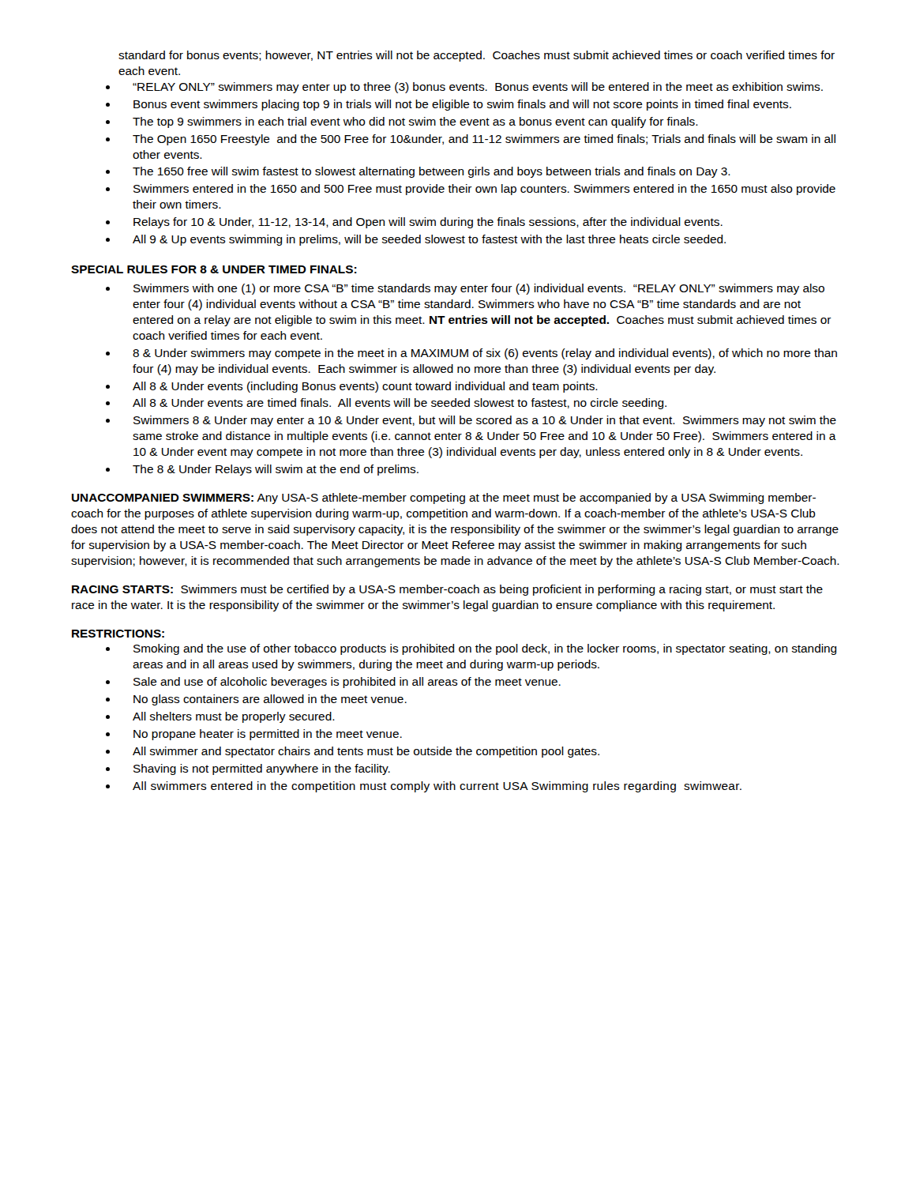standard for bonus events; however, NT entries will not be accepted. Coaches must submit achieved times or coach verified times for each event.
“RELAY ONLY” swimmers may enter up to three (3) bonus events. Bonus events will be entered in the meet as exhibition swims.
Bonus event swimmers placing top 9 in trials will not be eligible to swim finals and will not score points in timed final events.
The top 9 swimmers in each trial event who did not swim the event as a bonus event can qualify for finals.
The Open 1650 Freestyle and the 500 Free for 10&under, and 11-12 swimmers are timed finals; Trials and finals will be swam in all other events.
The 1650 free will swim fastest to slowest alternating between girls and boys between trials and finals on Day 3.
Swimmers entered in the 1650 and 500 Free must provide their own lap counters. Swimmers entered in the 1650 must also provide their own timers.
Relays for 10 & Under, 11-12, 13-14, and Open will swim during the finals sessions, after the individual events.
All 9 & Up events swimming in prelims, will be seeded slowest to fastest with the last three heats circle seeded.
SPECIAL RULES FOR 8 & UNDER TIMED FINALS:
Swimmers with one (1) or more CSA “B” time standards may enter four (4) individual events. “RELAY ONLY” swimmers may also enter four (4) individual events without a CSA “B” time standard. Swimmers who have no CSA “B” time standards and are not entered on a relay are not eligible to swim in this meet. NT entries will not be accepted. Coaches must submit achieved times or coach verified times for each event.
8 & Under swimmers may compete in the meet in a MAXIMUM of six (6) events (relay and individual events), of which no more than four (4) may be individual events. Each swimmer is allowed no more than three (3) individual events per day.
All 8 & Under events (including Bonus events) count toward individual and team points.
All 8 & Under events are timed finals. All events will be seeded slowest to fastest, no circle seeding.
Swimmers 8 & Under may enter a 10 & Under event, but will be scored as a 10 & Under in that event. Swimmers may not swim the same stroke and distance in multiple events (i.e. cannot enter 8 & Under 50 Free and 10 & Under 50 Free). Swimmers entered in a 10 & Under event may compete in not more than three (3) individual events per day, unless entered only in 8 & Under events.
The 8 & Under Relays will swim at the end of prelims.
UNACCOMPANIED SWIMMERS: Any USA-S athlete-member competing at the meet must be accompanied by a USA Swimming member-coach for the purposes of athlete supervision during warm-up, competition and warm-down. If a coach-member of the athlete’s USA-S Club does not attend the meet to serve in said supervisory capacity, it is the responsibility of the swimmer or the swimmer’s legal guardian to arrange for supervision by a USA-S member-coach. The Meet Director or Meet Referee may assist the swimmer in making arrangements for such supervision; however, it is recommended that such arrangements be made in advance of the meet by the athlete’s USA-S Club Member-Coach.
RACING STARTS: Swimmers must be certified by a USA-S member-coach as being proficient in performing a racing start, or must start the race in the water. It is the responsibility of the swimmer or the swimmer’s legal guardian to ensure compliance with this requirement.
RESTRICTIONS:
Smoking and the use of other tobacco products is prohibited on the pool deck, in the locker rooms, in spectator seating, on standing areas and in all areas used by swimmers, during the meet and during warm-up periods.
Sale and use of alcoholic beverages is prohibited in all areas of the meet venue.
No glass containers are allowed in the meet venue.
All shelters must be properly secured.
No propane heater is permitted in the meet venue.
All swimmer and spectator chairs and tents must be outside the competition pool gates.
Shaving is not permitted anywhere in the facility.
All swimmers entered in the competition must comply with current USA Swimming rules regarding swimwear.